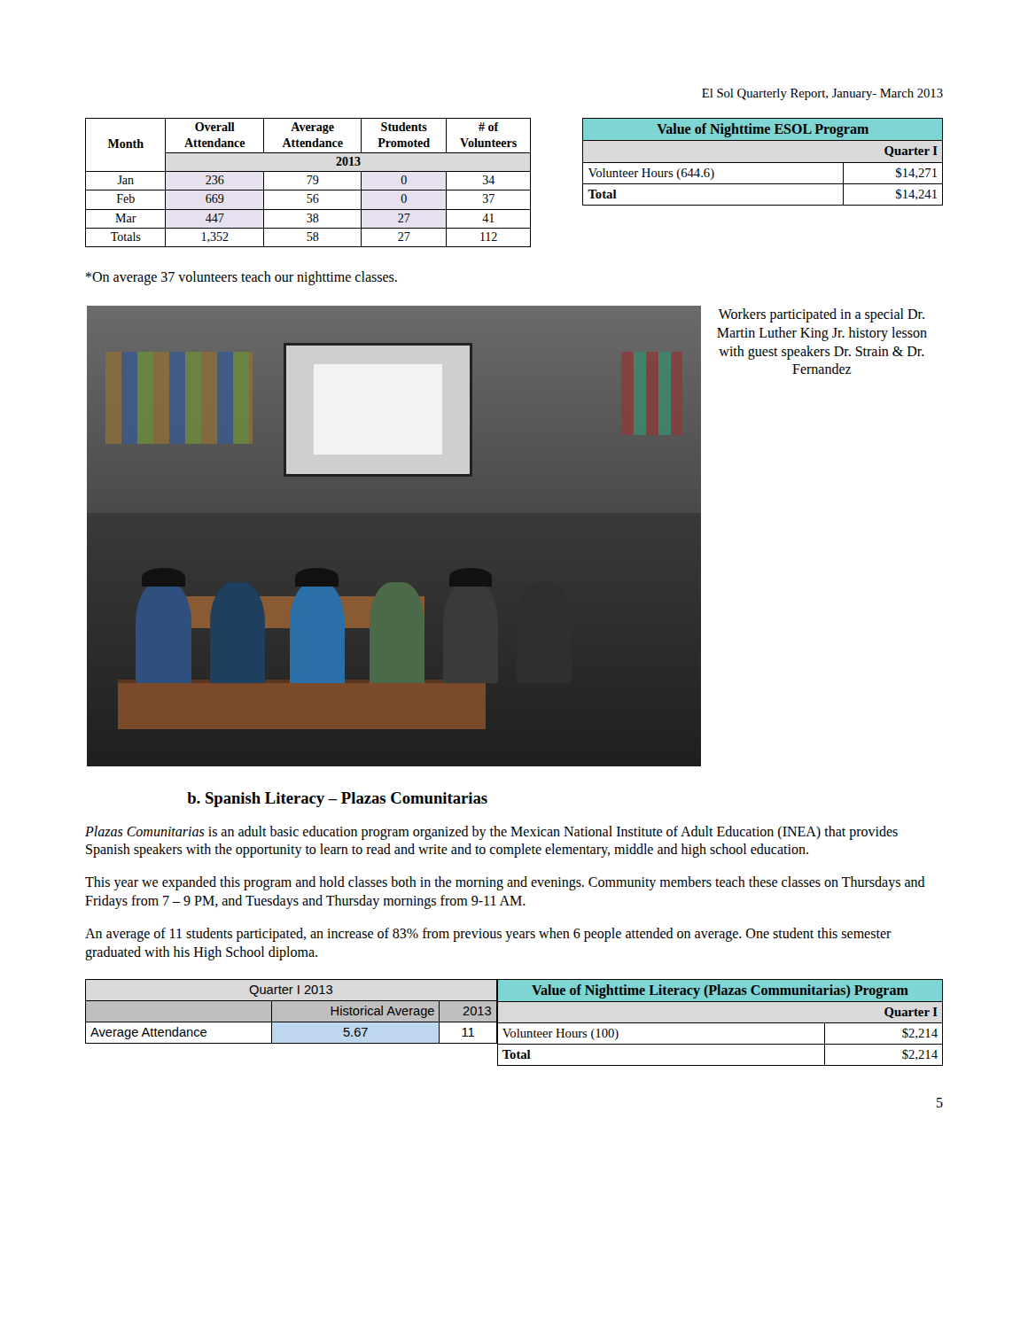El Sol Quarterly Report, January- March 2013
| / Month / Overall Attendance / Average Attendance / Students Promoted / # of Volunteers / / --- / --- / --- / --- / --- / / 2013 / / Jan / 236 / 79 / 0 / 34 / / Feb / 669 / 56 / 0 / 37 / / Mar / 447 / 38 / 27 / 41 / / Totals / 1,352 / 58 / 27 / 112 / | | / Value of Nighttime ESOL Program / / Quarter I / / Volunteer Hours (644.6) / $14,271 / / Total / $14,241 / |
*On average 37 volunteers teach our nighttime classes.
| | Workers participated in a special Dr. Martin Luther King Jr. history lesson with guest speakers Dr. Strain & Dr. Fernandez |
b. Spanish Literacy – Plazas Comunitarias
Plazas Comunitarias is an adult basic education program organized by the Mexican National Institute of Adult Education (INEA) that provides Spanish speakers with the opportunity to learn to read and write and to complete elementary, middle and high school education.
This year we expanded this program and hold classes both in the morning and evenings. Community members teach these classes on Thursdays and Fridays from 7 – 9 PM, and Tuesdays and Thursday mornings from 9-11 AM.
An average of 11 students participated, an increase of 83% from previous years when 6 people attended on average. One student this semester graduated with his High School diploma.
| / Quarter I 2013 / / / Historical Average / 2013 / / Average Attendance / 5.67 / 11 / | / Value of Nighttime Literacy (Plazas Communitarias) Program / / Quarter I / / Volunteer Hours (100) / $2,214 / / Total / $2,214 / |
5